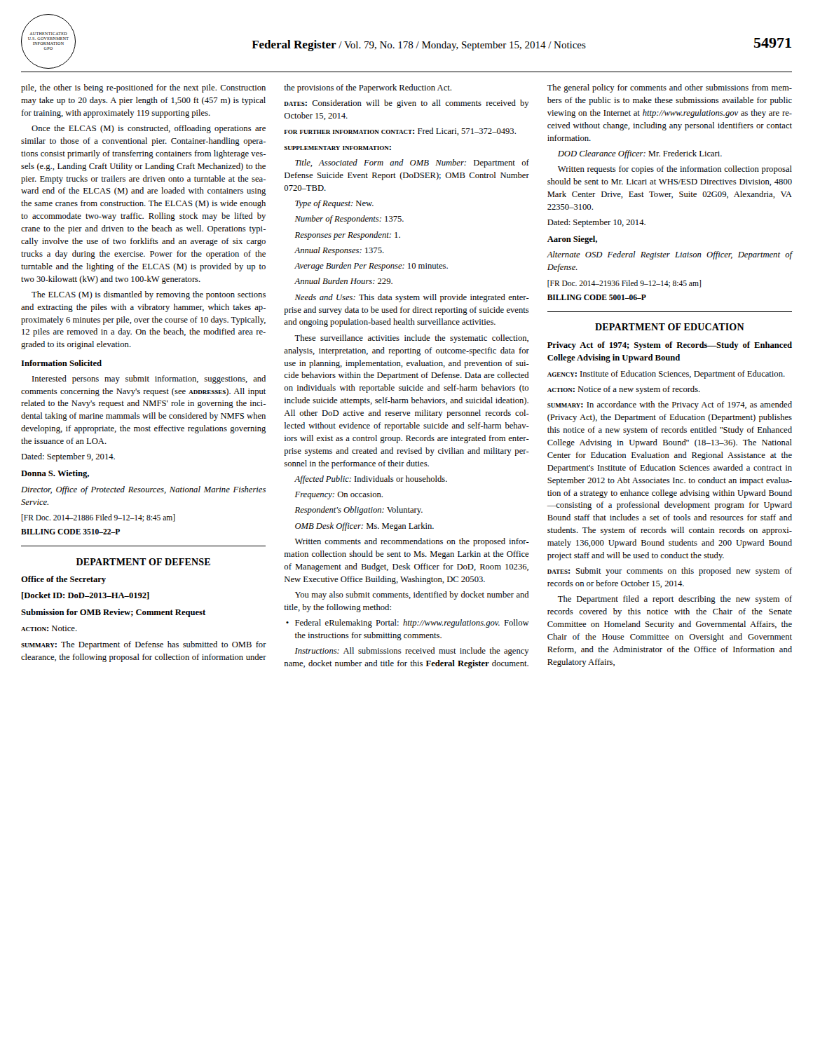AUTHENTICATED
U.S. GOVERNMENT
INFORMATION
GPO
Federal Register / Vol. 79, No. 178 / Monday, September 15, 2014 / Notices
54971
pile, the other is being re-positioned for the next pile. Construction may take up to 20 days. A pier length of 1,500 ft (457 m) is typical for training, with approximately 119 supporting piles.
Once the ELCAS (M) is constructed, offloading operations are similar to those of a conventional pier. Container-handling operations consist primarily of transferring containers from lighterage vessels (e.g., Landing Craft Utility or Landing Craft Mechanized) to the pier. Empty trucks or trailers are driven onto a turntable at the seaward end of the ELCAS (M) and are loaded with containers using the same cranes from construction. The ELCAS (M) is wide enough to accommodate two-way traffic. Rolling stock may be lifted by crane to the pier and driven to the beach as well. Operations typically involve the use of two forklifts and an average of six cargo trucks a day during the exercise. Power for the operation of the turntable and the lighting of the ELCAS (M) is provided by up to two 30-kilowatt (kW) and two 100-kW generators.
The ELCAS (M) is dismantled by removing the pontoon sections and extracting the piles with a vibratory hammer, which takes approximately 6 minutes per pile, over the course of 10 days. Typically, 12 piles are removed in a day. On the beach, the modified area re-graded to its original elevation.
Information Solicited
Interested persons may submit information, suggestions, and comments concerning the Navy's request (see addresses). All input related to the Navy's request and NMFS' role in governing the incidental taking of marine mammals will be considered by NMFS when developing, if appropriate, the most effective regulations governing the issuance of an LOA.
Dated: September 9, 2014.
Donna S. Wieting,
Director, Office of Protected Resources, National Marine Fisheries Service.
[FR Doc. 2014–21886 Filed 9–12–14; 8:45 am]
BILLING CODE 3510–22–P
DEPARTMENT OF DEFENSE
Office of the Secretary
[Docket ID: DoD–2013–HA–0192]
Submission for OMB Review; Comment Request
action: Notice.
summary: The Department of Defense has submitted to OMB for clearance, the following proposal for collection of information under the provisions of the Paperwork Reduction Act.
dates: Consideration will be given to all comments received by October 15, 2014.
for further information contact: Fred Licari, 571–372–0493.
supplementary information:
Title, Associated Form and OMB Number: Department of Defense Suicide Event Report (DoDSER); OMB Control Number 0720–TBD.
Type of Request: New.
Number of Respondents: 1375.
Responses per Respondent: 1.
Annual Responses: 1375.
Average Burden Per Response: 10 minutes.
Annual Burden Hours: 229.
Needs and Uses: This data system will provide integrated enterprise and survey data to be used for direct reporting of suicide events and ongoing population-based health surveillance activities.
These surveillance activities include the systematic collection, analysis, interpretation, and reporting of outcome-specific data for use in planning, implementation, evaluation, and prevention of suicide behaviors within the Department of Defense. Data are collected on individuals with reportable suicide and self-harm behaviors (to include suicide attempts, self-harm behaviors, and suicidal ideation). All other DoD active and reserve military personnel records collected without evidence of reportable suicide and self-harm behaviors will exist as a control group. Records are integrated from enterprise systems and created and revised by civilian and military personnel in the performance of their duties.
Affected Public: Individuals or households.
Frequency: On occasion.
Respondent's Obligation: Voluntary.
OMB Desk Officer: Ms. Megan Larkin.
Written comments and recommendations on the proposed information collection should be sent to Ms. Megan Larkin at the Office of Management and Budget, Desk Officer for DoD, Room 10236, New Executive Office Building, Washington, DC 20503.
You may also submit comments, identified by docket number and title, by the following method:
Federal eRulemaking Portal: http://www.regulations.gov. Follow the instructions for submitting comments.
Instructions: All submissions received must include the agency name, docket number and title for this Federal Register document. The general policy for comments and other submissions from members of the public is to make these submissions available for public viewing on the Internet at http://www.regulations.gov as they are received without change, including any personal identifiers or contact information.
DOD Clearance Officer: Mr. Frederick Licari.
Written requests for copies of the information collection proposal should be sent to Mr. Licari at WHS/ESD Directives Division, 4800 Mark Center Drive, East Tower, Suite 02G09, Alexandria, VA 22350–3100.
Dated: September 10, 2014.
Aaron Siegel,
Alternate OSD Federal Register Liaison Officer, Department of Defense.
[FR Doc. 2014–21936 Filed 9–12–14; 8:45 am]
BILLING CODE 5001–06–P
DEPARTMENT OF EDUCATION
Privacy Act of 1974; System of Records—Study of Enhanced College Advising in Upward Bound
agency: Institute of Education Sciences, Department of Education.
action: Notice of a new system of records.
summary: In accordance with the Privacy Act of 1974, as amended (Privacy Act), the Department of Education (Department) publishes this notice of a new system of records entitled ''Study of Enhanced College Advising in Upward Bound'' (18–13–36). The National Center for Education Evaluation and Regional Assistance at the Department's Institute of Education Sciences awarded a contract in September 2012 to Abt Associates Inc. to conduct an impact evaluation of a strategy to enhance college advising within Upward Bound—consisting of a professional development program for Upward Bound staff that includes a set of tools and resources for staff and students. The system of records will contain records on approximately 136,000 Upward Bound students and 200 Upward Bound project staff and will be used to conduct the study.
dates: Submit your comments on this proposed new system of records on or before October 15, 2014.
The Department filed a report describing the new system of records covered by this notice with the Chair of the Senate Committee on Homeland Security and Governmental Affairs, the Chair of the House Committee on Oversight and Government Reform, and the Administrator of the Office of Information and Regulatory Affairs,